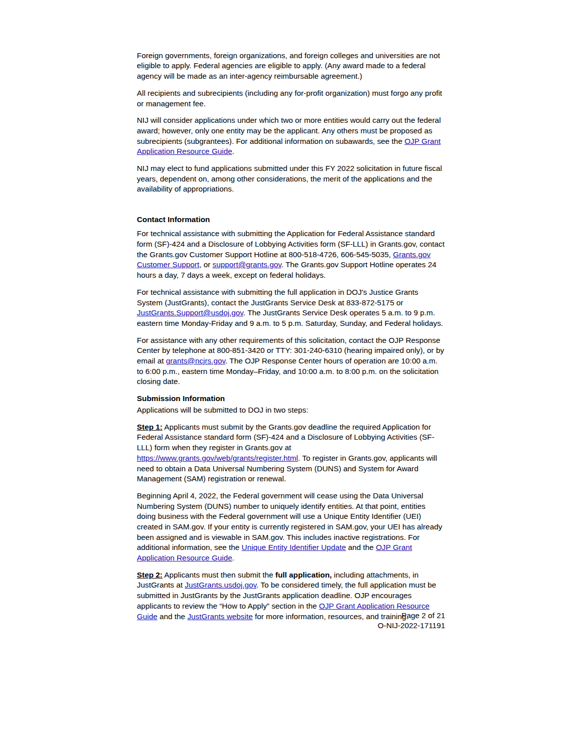Foreign governments, foreign organizations, and foreign colleges and universities are not eligible to apply. Federal agencies are eligible to apply. (Any award made to a federal agency will be made as an inter-agency reimbursable agreement.)
All recipients and subrecipients (including any for-profit organization) must forgo any profit or management fee.
NIJ will consider applications under which two or more entities would carry out the federal award; however, only one entity may be the applicant. Any others must be proposed as subrecipients (subgrantees). For additional information on subawards, see the OJP Grant Application Resource Guide.
NIJ may elect to fund applications submitted under this FY 2022 solicitation in future fiscal years, dependent on, among other considerations, the merit of the applications and the availability of appropriations.
Contact Information
For technical assistance with submitting the Application for Federal Assistance standard form (SF)-424 and a Disclosure of Lobbying Activities form (SF-LLL) in Grants.gov, contact the Grants.gov Customer Support Hotline at 800-518-4726, 606-545-5035, Grants.gov Customer Support, or support@grants.gov. The Grants.gov Support Hotline operates 24 hours a day, 7 days a week, except on federal holidays.
For technical assistance with submitting the full application in DOJ's Justice Grants System (JustGrants), contact the JustGrants Service Desk at 833-872-5175 or JustGrants.Support@usdoj.gov. The JustGrants Service Desk operates 5 a.m. to 9 p.m. eastern time Monday-Friday and 9 a.m. to 5 p.m. Saturday, Sunday, and Federal holidays.
For assistance with any other requirements of this solicitation, contact the OJP Response Center by telephone at 800-851-3420 or TTY: 301-240-6310 (hearing impaired only), or by email at grants@ncjrs.gov. The OJP Response Center hours of operation are 10:00 a.m. to 6:00 p.m., eastern time Monday–Friday, and 10:00 a.m. to 8:00 p.m. on the solicitation closing date.
Submission Information
Applications will be submitted to DOJ in two steps:
Step 1: Applicants must submit by the Grants.gov deadline the required Application for Federal Assistance standard form (SF)-424 and a Disclosure of Lobbying Activities (SF-LLL) form when they register in Grants.gov at https://www.grants.gov/web/grants/register.html. To register in Grants.gov, applicants will need to obtain a Data Universal Numbering System (DUNS) and System for Award Management (SAM) registration or renewal.
Beginning April 4, 2022, the Federal government will cease using the Data Universal Numbering System (DUNS) number to uniquely identify entities. At that point, entities doing business with the Federal government will use a Unique Entity Identifier (UEI) created in SAM.gov. If your entity is currently registered in SAM.gov, your UEI has already been assigned and is viewable in SAM.gov. This includes inactive registrations. For additional information, see the Unique Entity Identifier Update and the OJP Grant Application Resource Guide.
Step 2: Applicants must then submit the full application, including attachments, in JustGrants at JustGrants.usdoj.gov. To be considered timely, the full application must be submitted in JustGrants by the JustGrants application deadline. OJP encourages applicants to review the “How to Apply” section in the OJP Grant Application Resource Guide and the JustGrants website for more information, resources, and training.
Page 2 of 21
O-NIJ-2022-171191